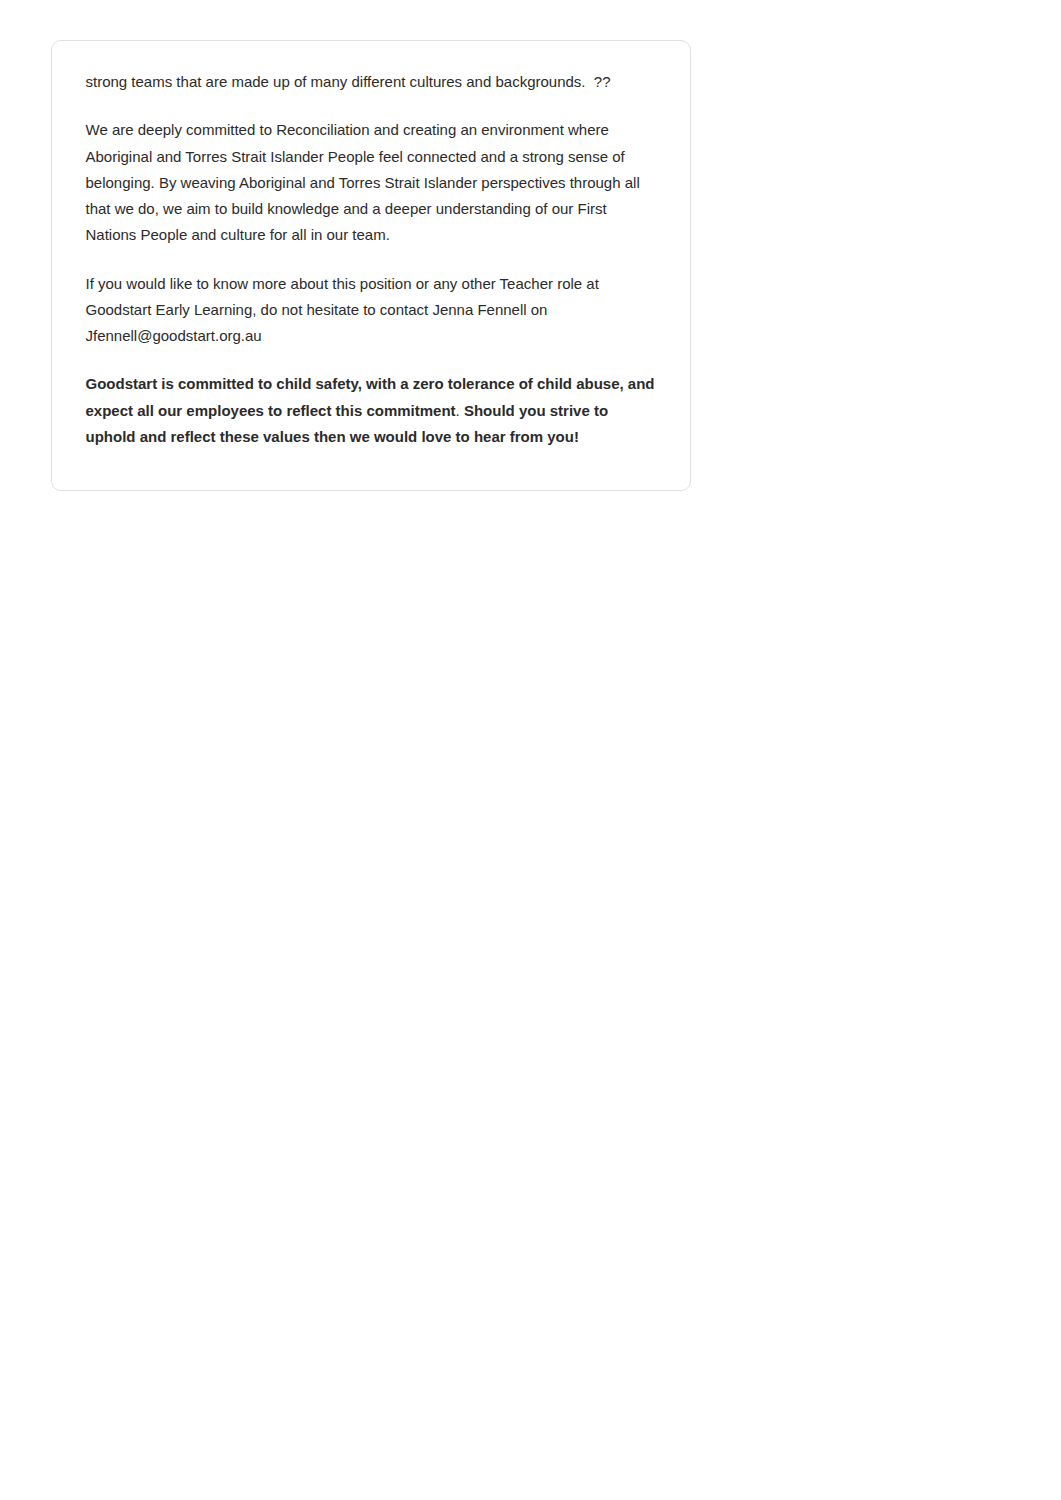strong teams that are made up of many different cultures and backgrounds. ??
We are deeply committed to Reconciliation and creating an environment where Aboriginal and Torres Strait Islander People feel connected and a strong sense of belonging. By weaving Aboriginal and Torres Strait Islander perspectives through all that we do, we aim to build knowledge and a deeper understanding of our First Nations People and culture for all in our team.
If you would like to know more about this position or any other Teacher role at Goodstart Early Learning, do not hesitate to contact Jenna Fennell on Jfennell@goodstart.org.au
Goodstart is committed to child safety, with a zero tolerance of child abuse, and expect all our employees to reflect this commitment. Should you strive to uphold and reflect these values then we would love to hear from you!